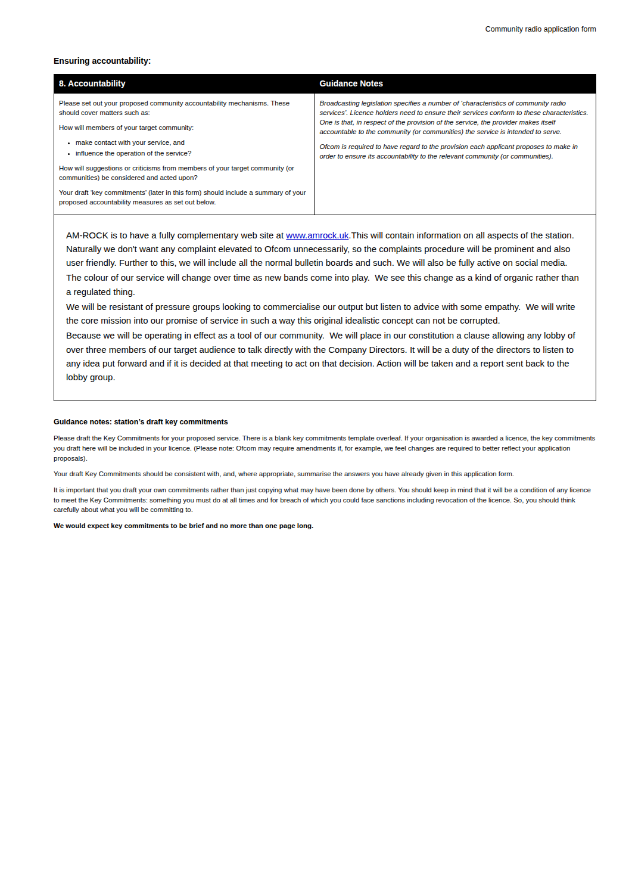Community radio application form
Ensuring accountability:
| 8. Accountability | Guidance Notes |
| --- | --- |
| Please set out your proposed community accountability mechanisms. These should cover matters such as: How will members of your target community: make contact with your service, and influence the operation of the service? How will suggestions or criticisms from members of your target community (or communities) be considered and acted upon? Your draft ‘key commitments’ (later in this form) should include a summary of your proposed accountability measures as set out below. | Broadcasting legislation specifies a number of ‘characteristics of community radio services’. Licence holders need to ensure their services conform to these characteristics. One is that, in respect of the provision of the service, the provider makes itself accountable to the community (or communities) the service is intended to serve. Ofcom is required to have regard to the provision each applicant proposes to make in order to ensure its accountability to the relevant community (or communities). |
AM-ROCK is to have a fully complementary web site at www.amrock.uk.This will contain information on all aspects of the station. Naturally we don't want any complaint elevated to Ofcom unnecessarily, so the complaints procedure will be prominent and also user friendly. Further to this, we will include all the normal bulletin boards and such. We will also be fully active on social media.
The colour of our service will change over time as new bands come into play. We see this change as a kind of organic rather than a regulated thing.
We will be resistant of pressure groups looking to commercialise our output but listen to advice with some empathy. We will write the core mission into our promise of service in such a way this original idealistic concept can not be corrupted.
Because we will be operating in effect as a tool of our community. We will place in our constitution a clause allowing any lobby of over three members of our target audience to talk directly with the Company Directors. It will be a duty of the directors to listen to any idea put forward and if it is decided at that meeting to act on that decision. Action will be taken and a report sent back to the lobby group.
Guidance notes: station’s draft key commitments
Please draft the Key Commitments for your proposed service. There is a blank key commitments template overleaf. If your organisation is awarded a licence, the key commitments you draft here will be included in your licence. (Please note: Ofcom may require amendments if, for example, we feel changes are required to better reflect your application proposals).
Your draft Key Commitments should be consistent with, and, where appropriate, summarise the answers you have already given in this application form.
It is important that you draft your own commitments rather than just copying what may have been done by others. You should keep in mind that it will be a condition of any licence to meet the Key Commitments: something you must do at all times and for breach of which you could face sanctions including revocation of the licence. So, you should think carefully about what you will be committing to.
We would expect key commitments to be brief and no more than one page long.